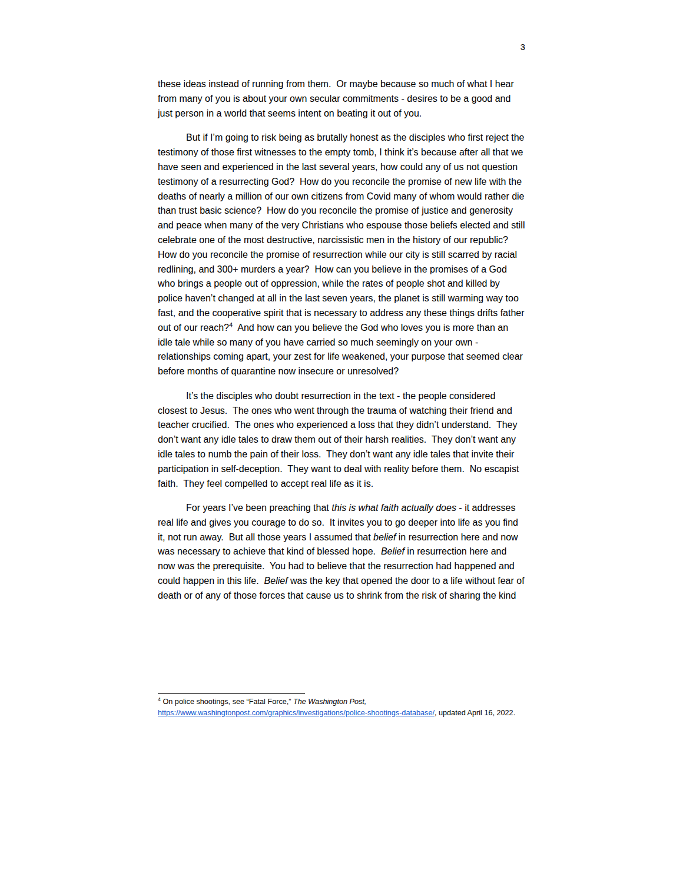3
these ideas instead of running from them. Or maybe because so much of what I hear from many of you is about your own secular commitments - desires to be a good and just person in a world that seems intent on beating it out of you.
But if I’m going to risk being as brutally honest as the disciples who first reject the testimony of those first witnesses to the empty tomb, I think it’s because after all that we have seen and experienced in the last several years, how could any of us not question testimony of a resurrecting God? How do you reconcile the promise of new life with the deaths of nearly a million of our own citizens from Covid many of whom would rather die than trust basic science? How do you reconcile the promise of justice and generosity and peace when many of the very Christians who espouse those beliefs elected and still celebrate one of the most destructive, narcissistic men in the history of our republic? How do you reconcile the promise of resurrection while our city is still scarred by racial redlining, and 300+ murders a year? How can you believe in the promises of a God who brings a people out of oppression, while the rates of people shot and killed by police haven’t changed at all in the last seven years, the planet is still warming way too fast, and the cooperative spirit that is necessary to address any these things drifts father out of our reach?4 And how can you believe the God who loves you is more than an idle tale while so many of you have carried so much seemingly on your own - relationships coming apart, your zest for life weakened, your purpose that seemed clear before months of quarantine now insecure or unresolved?
It’s the disciples who doubt resurrection in the text - the people considered closest to Jesus. The ones who went through the trauma of watching their friend and teacher crucified. The ones who experienced a loss that they didn’t understand. They don’t want any idle tales to draw them out of their harsh realities. They don’t want any idle tales to numb the pain of their loss. They don’t want any idle tales that invite their participation in self-deception. They want to deal with reality before them. No escapist faith. They feel compelled to accept real life as it is.
For years I’ve been preaching that this is what faith actually does - it addresses real life and gives you courage to do so. It invites you to go deeper into life as you find it, not run away. But all those years I assumed that belief in resurrection here and now was necessary to achieve that kind of blessed hope. Belief in resurrection here and now was the prerequisite. You had to believe that the resurrection had happened and could happen in this life. Belief was the key that opened the door to a life without fear of death or of any of those forces that cause us to shrink from the risk of sharing the kind
4 On police shootings, see “Fatal Force,” The Washington Post,
https://www.washingtonpost.com/graphics/investigations/police-shootings-database/, updated April 16, 2022.